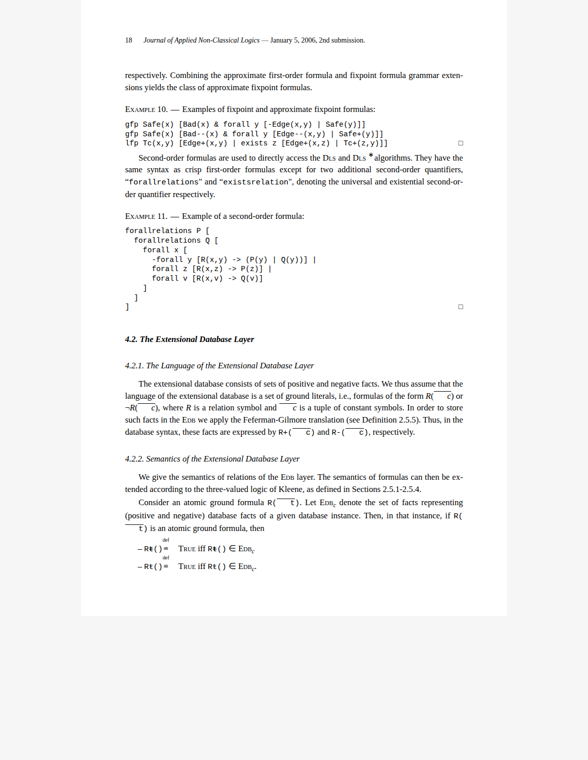18 Journal of Applied Non-Classical Logics — January 5, 2006, 2nd submission.
respectively. Combining the approximate first-order formula and fixpoint formula grammar extensions yields the class of approximate fixpoint formulas.
Example 10.—Examples of fixpoint and approximate fixpoint formulas:
gfp Safe(x) [Bad(x) & forall y [-Edge(x,y) | Safe(y)]]
gfp Safe(x) [Bad--(x) & forall y [Edge--(x,y) | Safe+(y)]]
lfp Tc(x,y) [Edge+(x,y) | exists z [Edge+(x,z) | Tc+(z,y)]]
Second-order formulas are used to directly access the Dls and Dls ∗algorithms. They have the same syntax as crisp first-order formulas except for two additional second-order quantifiers, “forallrelations" and “existsrelation", denoting the universal and existential second-order quantifier respectively.
Example 11.—Example of a second-order formula:
forallrelations P [
  forallrelations Q [
    forall x [
      -forall y [R(x,y) -> (P(y) | Q(y))] |
      forall z [R(x,z) -> P(z)] |
      forall v [R(x,v) -> Q(v)]
    ]
  ]
]
4.2. The Extensional Database Layer
4.2.1. The Language of the Extensional Database Layer
The extensional database consists of sets of positive and negative facts. We thus assume that the language of the extensional database is a set of ground literals, i.e., formulas of the form R(c) or ¬R(c), where R is a relation symbol and c is a tuple of constant symbols. In order to store such facts in the Edb we apply the Feferman-Gilmore translation (see Definition 2.5.5). Thus, in the database syntax, these facts are expressed by R+(c) and R-(c), respectively.
4.2.2. Semantics of the Extensional Database Layer
We give the semantics of relations of the Edb layer. The semantics of formulas can then be extended according to the three-valued logic of Kleene, as defined in Sections 2.5.1-2.5.4.
Consider an atomic ground formula R(t). Let Edbc denote the set of facts representing (positive and negative) database facts of a given database instance. Then, in that instance, if R(t) is an atomic ground formula, then
R+(t) def≡ True iff R+(t) ∈ Edbc
R-(t) def≡ True iff R-(t) ∈ Edbc.